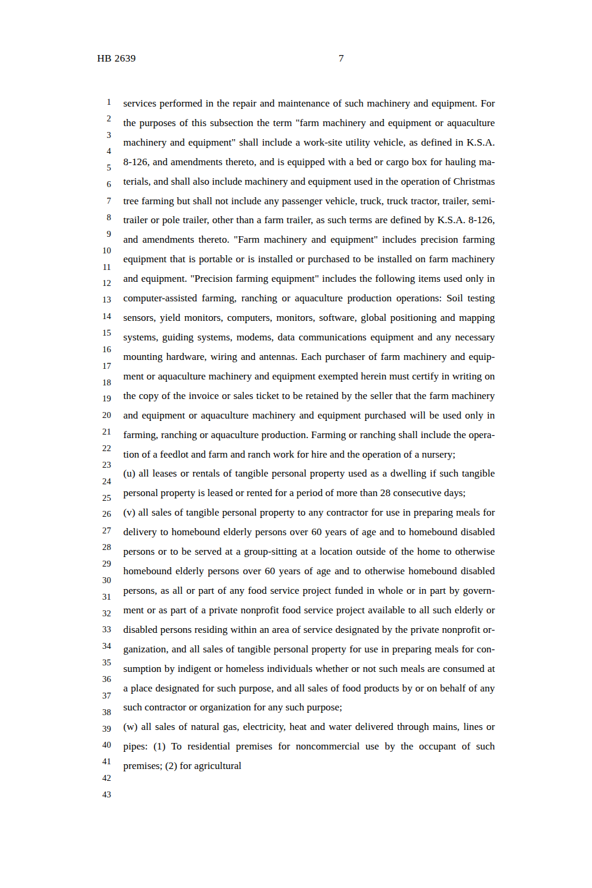HB 2639 7
1
2
3
4
5
6
7
8
9
10
11
12
13
14
15
16
17
18
19
20
21
22
23
24
25
26
27
28
29
30
31
32
33
34
35
36
37
38
39
40
41
42
43
services performed in the repair and maintenance of such machinery and equipment. For the purposes of this subsection the term "farm machinery and equipment or aquaculture machinery and equipment" shall include a work-site utility vehicle, as defined in K.S.A. 8-126, and amendments thereto, and is equipped with a bed or cargo box for hauling materials, and shall also include machinery and equipment used in the operation of Christmas tree farming but shall not include any passenger vehicle, truck, truck tractor, trailer, semitrailer or pole trailer, other than a farm trailer, as such terms are defined by K.S.A. 8-126, and amendments thereto. "Farm machinery and equipment" includes precision farming equipment that is portable or is installed or purchased to be installed on farm machinery and equipment. "Precision farming equipment" includes the following items used only in computer-assisted farming, ranching or aquaculture production operations: Soil testing sensors, yield monitors, computers, monitors, software, global positioning and mapping systems, guiding systems, modems, data communications equipment and any necessary mounting hardware, wiring and antennas. Each purchaser of farm machinery and equipment or aquaculture machinery and equipment exempted herein must certify in writing on the copy of the invoice or sales ticket to be retained by the seller that the farm machinery and equipment or aquaculture machinery and equipment purchased will be used only in farming, ranching or aquaculture production. Farming or ranching shall include the operation of a feedlot and farm and ranch work for hire and the operation of a nursery;
(u) all leases or rentals of tangible personal property used as a dwelling if such tangible personal property is leased or rented for a period of more than 28 consecutive days;
(v) all sales of tangible personal property to any contractor for use in preparing meals for delivery to homebound elderly persons over 60 years of age and to homebound disabled persons or to be served at a group-sitting at a location outside of the home to otherwise homebound elderly persons over 60 years of age and to otherwise homebound disabled persons, as all or part of any food service project funded in whole or in part by government or as part of a private nonprofit food service project available to all such elderly or disabled persons residing within an area of service designated by the private nonprofit organization, and all sales of tangible personal property for use in preparing meals for consumption by indigent or homeless individuals whether or not such meals are consumed at a place designated for such purpose, and all sales of food products by or on behalf of any such contractor or organization for any such purpose;
(w) all sales of natural gas, electricity, heat and water delivered through mains, lines or pipes: (1) To residential premises for noncommercial use by the occupant of such premises; (2) for agricultural